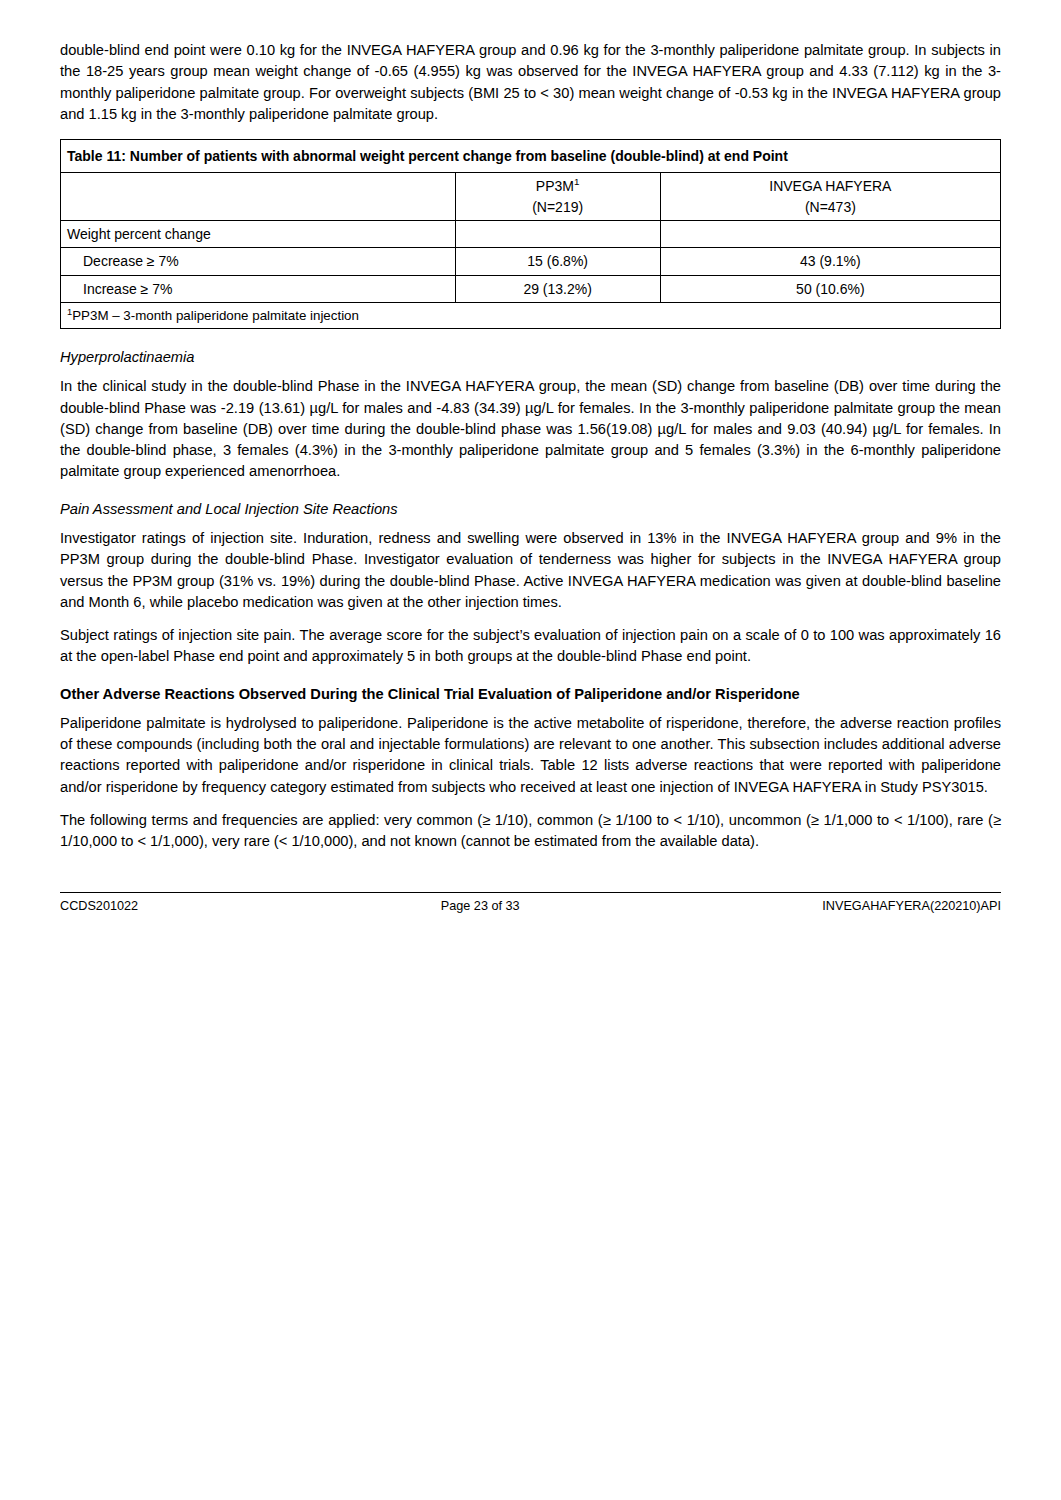double-blind end point were 0.10 kg for the INVEGA HAFYERA group and 0.96 kg for the 3-monthly paliperidone palmitate group. In subjects in the 18-25 years group mean weight change of -0.65 (4.955) kg was observed for the INVEGA HAFYERA group and 4.33 (7.112) kg in the 3-monthly paliperidone palmitate group. For overweight subjects (BMI 25 to < 30) mean weight change of -0.53 kg in the INVEGA HAFYERA group and 1.15 kg in the 3-monthly paliperidone palmitate group.
Table 11: Number of patients with abnormal weight percent change from baseline (double-blind) at end Point
| | PP3M 1 (N=219) | INVEGA HAFYERA (N=473) |
| Weight percent change | | |
| Decrease ≥ 7% | 15 (6.8%) | 43 (9.1%) |
| Increase ≥ 7% | 29 (13.2%) | 50 (10.6%) |
| 1 PP3M – 3-month paliperidone palmitate injection |
Hyperprolactinaemia
In the clinical study in the double-blind Phase in the INVEGA HAFYERA group, the mean (SD) change from baseline (DB) over time during the double-blind Phase was -2.19 (13.61) µg/L for males and -4.83 (34.39) µg/L for females. In the 3-monthly paliperidone palmitate group the mean (SD) change from baseline (DB) over time during the double-blind phase was 1.56(19.08) µg/L for males and 9.03 (40.94) µg/L for females. In the double-blind phase, 3 females (4.3%) in the 3-monthly paliperidone palmitate group and 5 females (3.3%) in the 6-monthly paliperidone palmitate group experienced amenorrhoea.
Pain Assessment and Local Injection Site Reactions
Investigator ratings of injection site. Induration, redness and swelling were observed in 13% in the INVEGA HAFYERA group and 9% in the PP3M group during the double-blind Phase. Investigator evaluation of tenderness was higher for subjects in the INVEGA HAFYERA group versus the PP3M group (31% vs. 19%) during the double-blind Phase. Active INVEGA HAFYERA medication was given at double-blind baseline and Month 6, while placebo medication was given at the other injection times.
Subject ratings of injection site pain. The average score for the subject’s evaluation of injection pain on a scale of 0 to 100 was approximately 16 at the open-label Phase end point and approximately 5 in both groups at the double-blind Phase end point.
Other Adverse Reactions Observed During the Clinical Trial Evaluation of Paliperidone and/or Risperidone
Paliperidone palmitate is hydrolysed to paliperidone. Paliperidone is the active metabolite of risperidone, therefore, the adverse reaction profiles of these compounds (including both the oral and injectable formulations) are relevant to one another. This subsection includes additional adverse reactions reported with paliperidone and/or risperidone in clinical trials. Table 12 lists adverse reactions that were reported with paliperidone and/or risperidone by frequency category estimated from subjects who received at least one injection of INVEGA HAFYERA in Study PSY3015.
The following terms and frequencies are applied: very common (≥ 1/10), common (≥ 1/100 to < 1/10), uncommon (≥ 1/1,000 to < 1/100), rare (≥ 1/10,000 to < 1/1,000), very rare (< 1/10,000), and not known (cannot be estimated from the available data).
CCDS201022 Page 23 of 33 INVEGAHAFYERA(220210)API